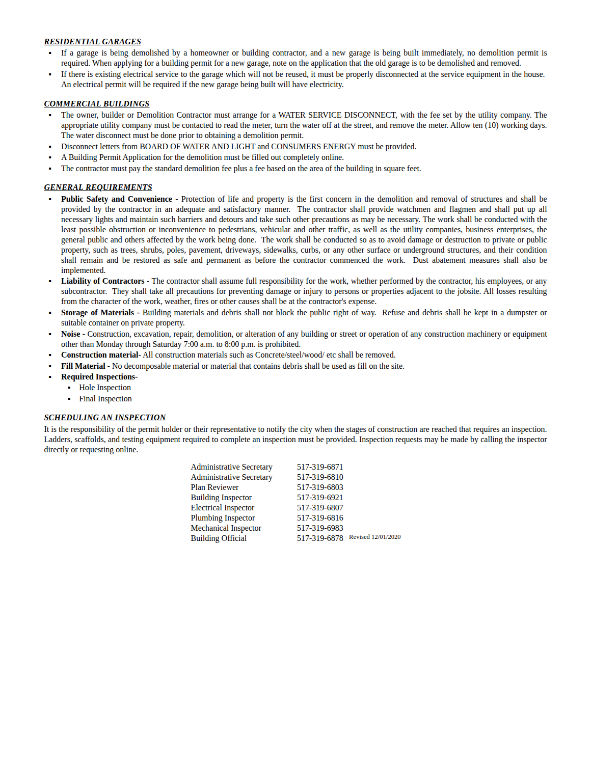RESIDENTIAL GARAGES
If a garage is being demolished by a homeowner or building contractor, and a new garage is being built immediately, no demolition permit is required. When applying for a building permit for a new garage, note on the application that the old garage is to be demolished and removed.
If there is existing electrical service to the garage which will not be reused, it must be properly disconnected at the service equipment in the house. An electrical permit will be required if the new garage being built will have electricity.
COMMERCIAL BUILDINGS
The owner, builder or Demolition Contractor must arrange for a WATER SERVICE DISCONNECT, with the fee set by the utility company. The appropriate utility company must be contacted to read the meter, turn the water off at the street, and remove the meter. Allow ten (10) working days. The water disconnect must be done prior to obtaining a demolition permit.
Disconnect letters from BOARD OF WATER AND LIGHT and CONSUMERS ENERGY must be provided.
A Building Permit Application for the demolition must be filled out completely online.
The contractor must pay the standard demolition fee plus a fee based on the area of the building in square feet.
GENERAL REQUIREMENTS
Public Safety and Convenience - Protection of life and property is the first concern in the demolition and removal of structures and shall be provided by the contractor in an adequate and satisfactory manner. The contractor shall provide watchmen and flagmen and shall put up all necessary lights and maintain such barriers and detours and take such other precautions as may be necessary. The work shall be conducted with the least possible obstruction or inconvenience to pedestrians, vehicular and other traffic, as well as the utility companies, business enterprises, the general public and others affected by the work being done. The work shall be conducted so as to avoid damage or destruction to private or public property, such as trees, shrubs, poles, pavement, driveways, sidewalks, curbs, or any other surface or underground structures, and their condition shall remain and be restored as safe and permanent as before the contractor commenced the work. Dust abatement measures shall also be implemented.
Liability of Contractors - The contractor shall assume full responsibility for the work, whether performed by the contractor, his employees, or any subcontractor. They shall take all precautions for preventing damage or injury to persons or properties adjacent to the jobsite. All losses resulting from the character of the work, weather, fires or other causes shall be at the contractor's expense.
Storage of Materials - Building materials and debris shall not block the public right of way. Refuse and debris shall be kept in a dumpster or suitable container on private property.
Noise - Construction, excavation, repair, demolition, or alteration of any building or street or operation of any construction machinery or equipment other than Monday through Saturday 7:00 a.m. to 8:00 p.m. is prohibited.
Construction material- All construction materials such as Concrete/steel/wood/ etc shall be removed.
Fill Material - No decomposable material or material that contains debris shall be used as fill on the site.
Required Inspections-
Hole Inspection
Final Inspection
SCHEDULING AN INSPECTION
It is the responsibility of the permit holder or their representative to notify the city when the stages of construction are reached that requires an inspection. Ladders, scaffolds, and testing equipment required to complete an inspection must be provided. Inspection requests may be made by calling the inspector directly or requesting online.
| Administrative Secretary | 517-319-6871 | |
| Administrative Secretary | 517-319-6810 | |
| Plan Reviewer | 517-319-6803 | |
| Building Inspector | 517-319-6921 | |
| Electrical Inspector | 517-319-6807 | |
| Plumbing Inspector | 517-319-6816 | |
| Mechanical Inspector | 517-319-6983 | |
| Building Official | 517-319-6878 | Revised 12/01/2020 |